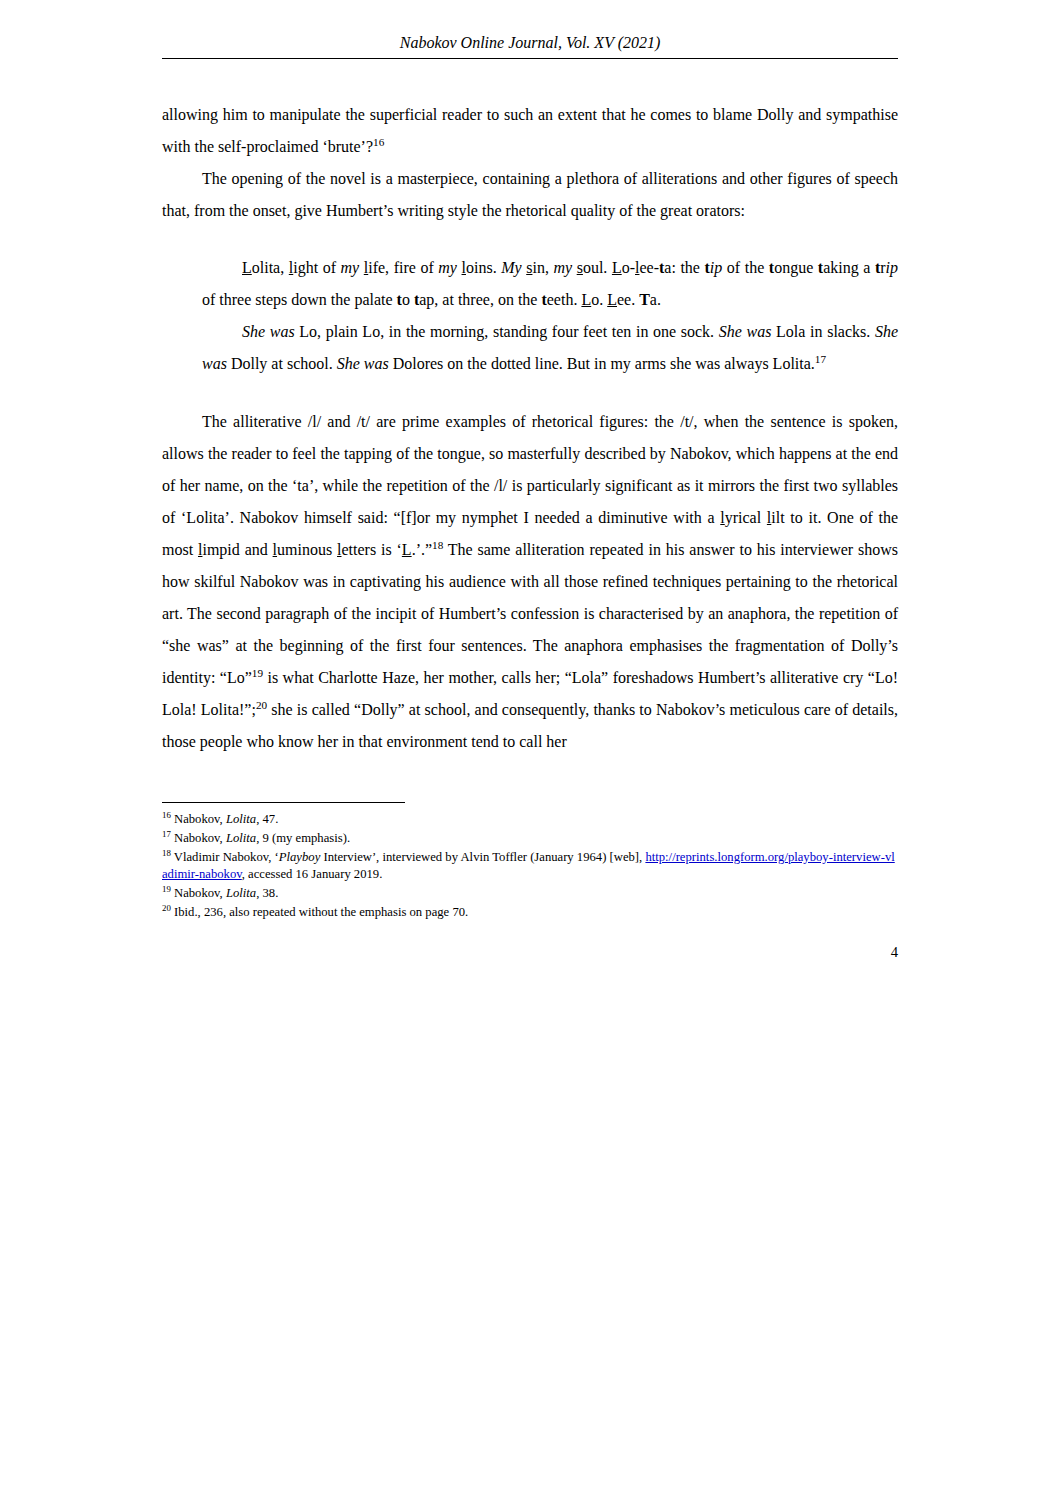Nabokov Online Journal, Vol. XV (2021)
allowing him to manipulate the superficial reader to such an extent that he comes to blame Dolly and sympathise with the self-proclaimed ‘brute’?16
The opening of the novel is a masterpiece, containing a plethora of alliterations and other figures of speech that, from the onset, give Humbert’s writing style the rhetorical quality of the great orators:
Lolita, light of my life, fire of my loins. My sin, my soul. Lo-lee-ta: the tip of the tongue taking a trip of three steps down the palate to tap, at three, on the teeth. Lo. Lee. Ta.
She was Lo, plain Lo, in the morning, standing four feet ten in one sock. She was Lola in slacks. She was Dolly at school. She was Dolores on the dotted line. But in my arms she was always Lolita.17
The alliterative /l/ and /t/ are prime examples of rhetorical figures: the /t/, when the sentence is spoken, allows the reader to feel the tapping of the tongue, so masterfully described by Nabokov, which happens at the end of her name, on the ‘ta’, while the repetition of the /l/ is particularly significant as it mirrors the first two syllables of ‘Lolita’. Nabokov himself said: “[f]or my nymphet I needed a diminutive with a lyrical lilt to it. One of the most limpid and luminous letters is ‘L.’.”18 The same alliteration repeated in his answer to his interviewer shows how skilful Nabokov was in captivating his audience with all those refined techniques pertaining to the rhetorical art. The second paragraph of the incipit of Humbert’s confession is characterised by an anaphora, the repetition of “she was” at the beginning of the first four sentences. The anaphora emphasises the fragmentation of Dolly’s identity: “Lo”19 is what Charlotte Haze, her mother, calls her; “Lola” foreshadows Humbert’s alliterative cry “Lo! Lola! Lolita!”;20 she is called “Dolly” at school, and consequently, thanks to Nabokov’s meticulous care of details, those people who know her in that environment tend to call her
16 Nabokov, Lolita, 47.
17 Nabokov, Lolita, 9 (my emphasis).
18 Vladimir Nabokov, ‘Playboy Interview’, interviewed by Alvin Toffler (January 1964) [web], http://reprints.longform.org/playboy-interview-vladimir-nabokov, accessed 16 January 2019.
19 Nabokov, Lolita, 38.
20 Ibid., 236, also repeated without the emphasis on page 70.
4